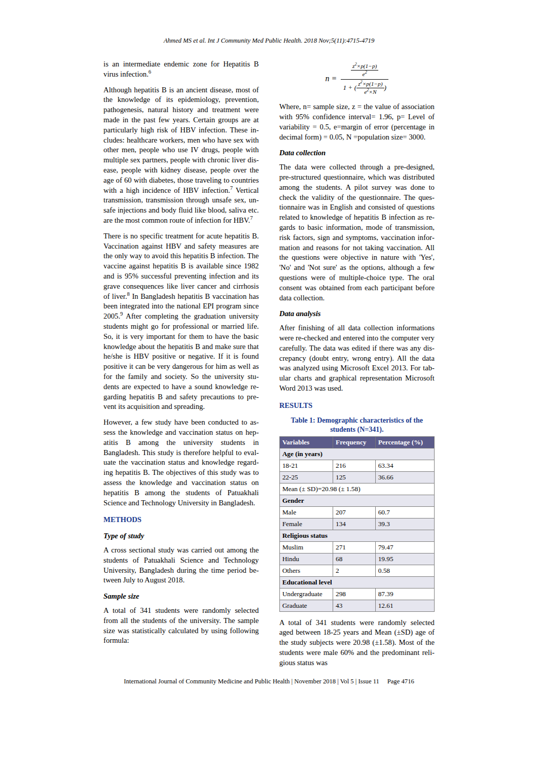Ahmed MS et al. Int J Community Med Public Health. 2018 Nov;5(11):4715-4719
is an intermediate endemic zone for Hepatitis B virus infection.6
Although hepatitis B is an ancient disease, most of the knowledge of its epidemiology, prevention, pathogenesis, natural history and treatment were made in the past few years. Certain groups are at particularly high risk of HBV infection. These includes: healthcare workers, men who have sex with other men, people who use IV drugs, people with multiple sex partners, people with chronic liver disease, people with kidney disease, people over the age of 60 with diabetes, those traveling to countries with a high incidence of HBV infection.7 Vertical transmission, transmission through unsafe sex, unsafe injections and body fluid like blood, saliva etc. are the most common route of infection for HBV.7
There is no specific treatment for acute hepatitis B. Vaccination against HBV and safety measures are the only way to avoid this hepatitis B infection. The vaccine against hepatitis B is available since 1982 and is 95% successful preventing infection and its grave consequences like liver cancer and cirrhosis of liver.8 In Bangladesh hepatitis B vaccination has been integrated into the national EPI program since 2005.9 After completing the graduation university students might go for professional or married life. So, it is very important for them to have the basic knowledge about the hepatitis B and make sure that he/she is HBV positive or negative. If it is found positive it can be very dangerous for him as well as for the family and society. So the university students are expected to have a sound knowledge regarding hepatitis B and safety precautions to prevent its acquisition and spreading.
However, a few study have been conducted to assess the knowledge and vaccination status on hepatitis B among the university students in Bangladesh. This study is therefore helpful to evaluate the vaccination status and knowledge regarding hepatitis B. The objectives of this study was to assess the knowledge and vaccination status on hepatitis B among the students of Patuakhali Science and Technology University in Bangladesh.
METHODS
Type of study
A cross sectional study was carried out among the students of Patuakhali Science and Technology University, Bangladesh during the time period between July to August 2018.
Sample size
A total of 341 students were randomly selected from all the students of the university. The sample size was statistically calculated by using following formula:
n = z2×p(1−p) e2 1 + (z2×p(1−p) e2×N)
Where, n= sample size, z = the value of association with 95% confidence interval= 1.96, p= Level of variability = 0.5, e=margin of error (percentage in decimal form) = 0.05, N =population size= 3000.
Data collection
The data were collected through a pre-designed, pre-structured questionnaire, which was distributed among the students. A pilot survey was done to check the validity of the questionnaire. The questionnaire was in English and consisted of questions related to knowledge of hepatitis B infection as regards to basic information, mode of transmission, risk factors, sign and symptoms, vaccination information and reasons for not taking vaccination. All the questions were objective in nature with 'Yes', 'No' and 'Not sure' as the options, although a few questions were of multiple-choice type. The oral consent was obtained from each participant before data collection.
Data analysis
After finishing of all data collection informations were re-checked and entered into the computer very carefully. The data was edited if there was any discrepancy (doubt entry, wrong entry). All the data was analyzed using Microsoft Excel 2013. For tabular charts and graphical representation Microsoft Word 2013 was used.
RESULTS
Table 1: Demographic characteristics of the students (N=341).
| Variables | Frequency | Percentage (%) |
| --- | --- | --- |
| Age (in years) |
| 18-21 | 216 | 63.34 |
| 22-25 | 125 | 36.66 |
| Mean (± SD)=20.98 (± 1.58) |
| Gender |
| Male | 207 | 60.7 |
| Female | 134 | 39.3 |
| Religious status |
| Muslim | 271 | 79.47 |
| Hindu | 68 | 19.95 |
| Others | 2 | 0.58 |
| Educational level |
| Undergraduate | 298 | 87.39 |
| Graduate | 43 | 12.61 |
A total of 341 students were randomly selected aged between 18-25 years and Mean (±SD) age of the study subjects were 20.98 (±1.58). Most of the students were male 60% and the predominant religious status was
International Journal of Community Medicine and Public Health | November 2018 | Vol 5 | Issue 11 Page 4716